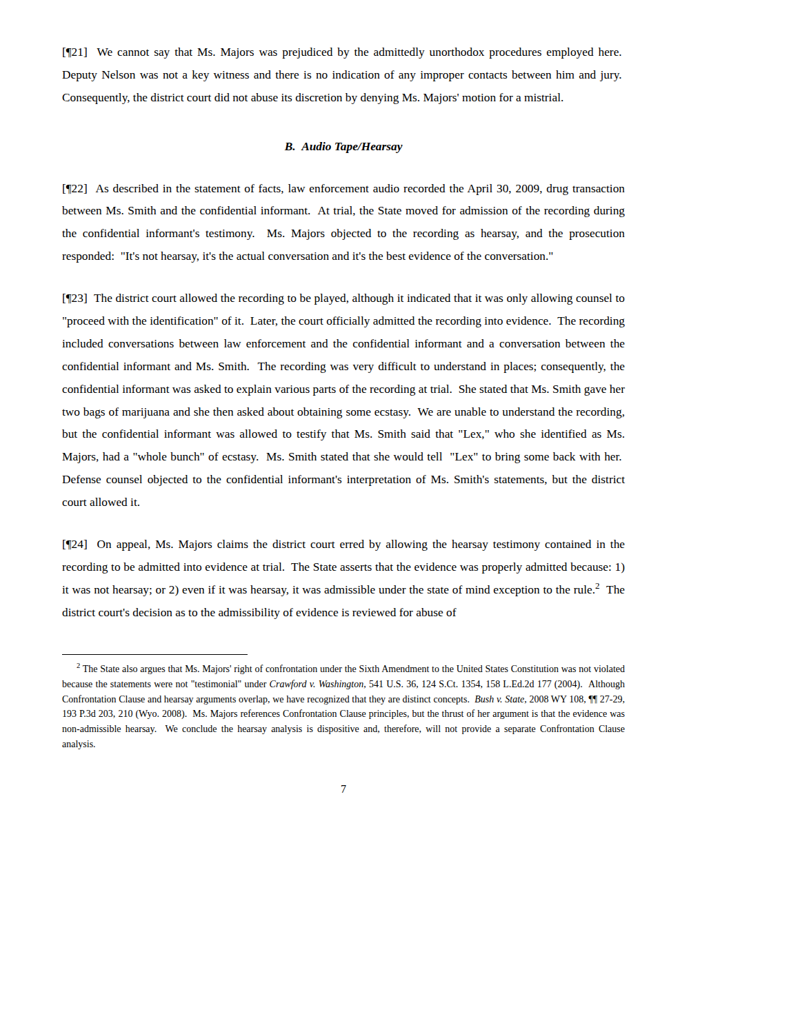[¶21] We cannot say that Ms. Majors was prejudiced by the admittedly unorthodox procedures employed here. Deputy Nelson was not a key witness and there is no indication of any improper contacts between him and jury. Consequently, the district court did not abuse its discretion by denying Ms. Majors' motion for a mistrial.
B. Audio Tape/Hearsay
[¶22] As described in the statement of facts, law enforcement audio recorded the April 30, 2009, drug transaction between Ms. Smith and the confidential informant. At trial, the State moved for admission of the recording during the confidential informant's testimony. Ms. Majors objected to the recording as hearsay, and the prosecution responded: "It's not hearsay, it's the actual conversation and it's the best evidence of the conversation."
[¶23] The district court allowed the recording to be played, although it indicated that it was only allowing counsel to "proceed with the identification" of it. Later, the court officially admitted the recording into evidence. The recording included conversations between law enforcement and the confidential informant and a conversation between the confidential informant and Ms. Smith. The recording was very difficult to understand in places; consequently, the confidential informant was asked to explain various parts of the recording at trial. She stated that Ms. Smith gave her two bags of marijuana and she then asked about obtaining some ecstasy. We are unable to understand the recording, but the confidential informant was allowed to testify that Ms. Smith said that "Lex," who she identified as Ms. Majors, had a "whole bunch" of ecstasy. Ms. Smith stated that she would tell "Lex" to bring some back with her. Defense counsel objected to the confidential informant's interpretation of Ms. Smith's statements, but the district court allowed it.
[¶24] On appeal, Ms. Majors claims the district court erred by allowing the hearsay testimony contained in the recording to be admitted into evidence at trial. The State asserts that the evidence was properly admitted because: 1) it was not hearsay; or 2) even if it was hearsay, it was admissible under the state of mind exception to the rule.2 The district court's decision as to the admissibility of evidence is reviewed for abuse of
2 The State also argues that Ms. Majors' right of confrontation under the Sixth Amendment to the United States Constitution was not violated because the statements were not "testimonial" under Crawford v. Washington, 541 U.S. 36, 124 S.Ct. 1354, 158 L.Ed.2d 177 (2004). Although Confrontation Clause and hearsay arguments overlap, we have recognized that they are distinct concepts. Bush v. State, 2008 WY 108, ¶¶ 27-29, 193 P.3d 203, 210 (Wyo. 2008). Ms. Majors references Confrontation Clause principles, but the thrust of her argument is that the evidence was non-admissible hearsay. We conclude the hearsay analysis is dispositive and, therefore, will not provide a separate Confrontation Clause analysis.
7